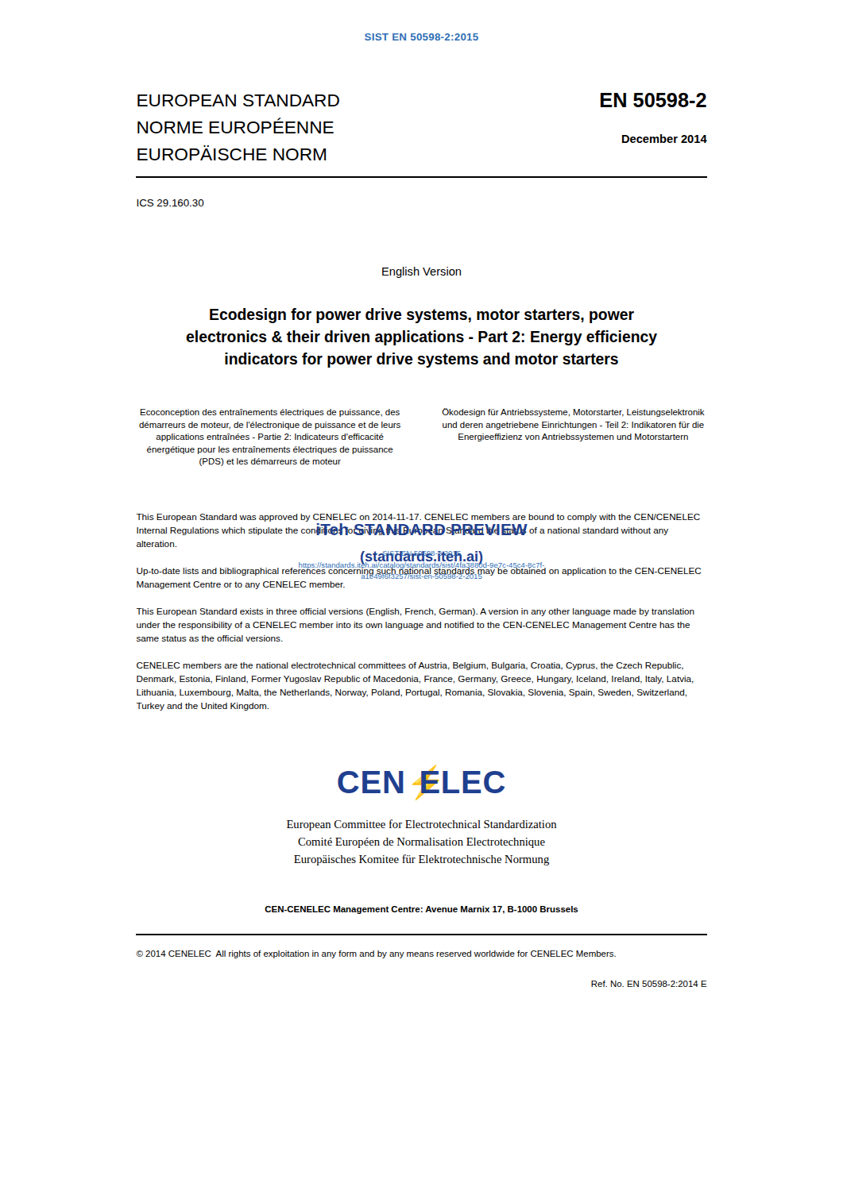SIST EN 50598-2:2015
EUROPEAN STANDARD
NORME EUROPÉENNE
EUROPÄISCHE NORM
EN 50598-2
December 2014
ICS 29.160.30
English Version
Ecodesign for power drive systems, motor starters, power
electronics & their driven applications - Part 2: Energy efficiency
indicators for power drive systems and motor starters
Ecoconception des entraînements électriques de puissance, des démarreurs de moteur, de l'électronique de puissance et de leurs applications entraînées - Partie 2: Indicateurs d'efficacité énergétique pour les entraînements électriques de puissance (PDS) et les démarreurs de moteur
Ökodesign für Antriebssysteme, Motorstarter, Leistungselektronik und deren angetriebene Einrichtungen - Teil 2: Indikatoren für die Energieeffizienz von Antriebssystemen und Motorstartern
iTeh STANDARD PREVIEW
(standards.iteh.ai)
SIST EN 50598-2:2015
https://standards.iteh.ai/catalog/standards/sist/4fa3880d-9e7c-45c4-8c7f-
a1e49f6f3257/sist-en-50598-2-2015
This European Standard was approved by CENELEC on 2014-11-17. CENELEC members are bound to comply with the CEN/CENELEC Internal Regulations which stipulate the conditions for giving this European Standard the status of a national standard without any alteration.
Up-to-date lists and bibliographical references concerning such national standards may be obtained on application to the CEN-CENELEC Management Centre or to any CENELEC member.
This European Standard exists in three official versions (English, French, German). A version in any other language made by translation under the responsibility of a CENELEC member into its own language and notified to the CEN-CENELEC Management Centre has the same status as the official versions.
CENELEC members are the national electrotechnical committees of Austria, Belgium, Bulgaria, Croatia, Cyprus, the Czech Republic, Denmark, Estonia, Finland, Former Yugoslav Republic of Macedonia, France, Germany, Greece, Hungary, Iceland, Ireland, Italy, Latvia, Lithuania, Luxembourg, Malta, the Netherlands, Norway, Poland, Portugal, Romania, Slovakia, Slovenia, Spain, Sweden, Switzerland, Turkey and the United Kingdom.
CEN⚡ELEC
European Committee for Electrotechnical Standardization
Comité Européen de Normalisation Electrotechnique
Europäisches Komitee für Elektrotechnische Normung
CEN-CENELEC Management Centre: Avenue Marnix 17, B-1000 Brussels
© 2014 CENELEC All rights of exploitation in any form and by any means reserved worldwide for CENELEC Members.
Ref. No. EN 50598-2:2014 E